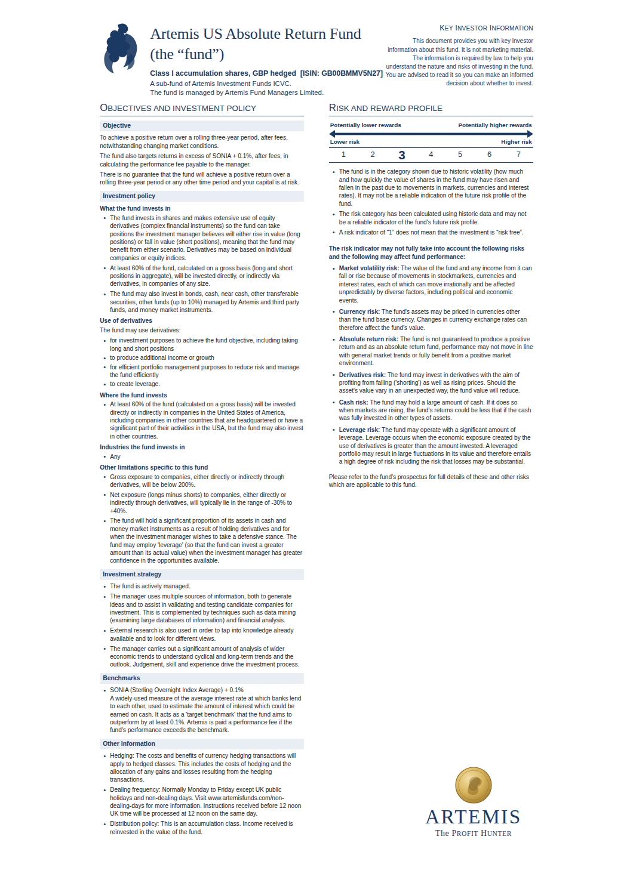Artemis US Absolute Return Fund (the “fund”)
Class I accumulation shares, GBP hedged [ISIN: GB00BMMV5N27]
A sub-fund of Artemis Investment Funds ICVC.
The fund is managed by Artemis Fund Managers Limited.
KEY INVESTOR INFORMATION
This document provides you with key investor information about this fund. It is not marketing material. The information is required by law to help you understand the nature and risks of investing in the fund. You are advised to read it so you can make an informed decision about whether to invest.
OBJECTIVES AND INVESTMENT POLICY
Objective
To achieve a positive return over a rolling three-year period, after fees, notwithstanding changing market conditions.
The fund also targets returns in excess of SONIA + 0.1%, after fees, in calculating the performance fee payable to the manager.
There is no guarantee that the fund will achieve a positive return over a rolling three-year period or any other time period and your capital is at risk.
Investment policy
What the fund invests in
The fund invests in shares and makes extensive use of equity derivatives (complex financial instruments) so the fund can take positions the investment manager believes will either rise in value (long positions) or fall in value (short positions), meaning that the fund may benefit from either scenario. Derivatives may be based on individual companies or equity indices.
At least 60% of the fund, calculated on a gross basis (long and short positions in aggregate), will be invested directly, or indirectly via derivatives, in companies of any size.
The fund may also invest in bonds, cash, near cash, other transferable securities, other funds (up to 10%) managed by Artemis and third party funds, and money market instruments.
Use of derivatives
The fund may use derivatives:
for investment purposes to achieve the fund objective, including taking long and short positions
to produce additional income or growth
for efficient portfolio management purposes to reduce risk and manage the fund efficiently
to create leverage.
Where the fund invests
At least 60% of the fund (calculated on a gross basis) will be invested directly or indirectly in companies in the United States of America, including companies in other countries that are headquartered or have a significant part of their activities in the USA, but the fund may also invest in other countries.
Industries the fund invests in
Any
Other limitations specific to this fund
Gross exposure to companies, either directly or indirectly through derivatives, will be below 200%.
Net exposure (longs minus shorts) to companies, either directly or indirectly through derivatives, will typically lie in the range of -30% to +40%.
The fund will hold a significant proportion of its assets in cash and money market instruments as a result of holding derivatives and for when the investment manager wishes to take a defensive stance. The fund may employ 'leverage' (so that the fund can invest a greater amount than its actual value) when the investment manager has greater confidence in the opportunities available.
Investment strategy
The fund is actively managed.
The manager uses multiple sources of information, both to generate ideas and to assist in validating and testing candidate companies for investment. This is complemented by techniques such as data mining (examining large databases of information) and financial analysis.
External research is also used in order to tap into knowledge already available and to look for different views.
The manager carries out a significant amount of analysis of wider economic trends to understand cyclical and long-term trends and the outlook. Judgement, skill and experience drive the investment process.
Benchmarks
SONIA (Sterling Overnight Index Average) + 0.1%
A widely-used measure of the average interest rate at which banks lend to each other, used to estimate the amount of interest which could be earned on cash. It acts as a 'target benchmark' that the fund aims to outperform by at least 0.1%. Artemis is paid a performance fee if the fund's performance exceeds the benchmark.
Other information
Hedging: The costs and benefits of currency hedging transactions will apply to hedged classes. This includes the costs of hedging and the allocation of any gains and losses resulting from the hedging transactions.
Dealing frequency: Normally Monday to Friday except UK public holidays and non-dealing days. Visit www.artemisfunds.com/non-dealing-days for more information. Instructions received before 12 noon UK time will be processed at 12 noon on the same day.
Distribution policy: This is an accumulation class. Income received is reinvested in the value of the fund.
RISK AND REWARD PROFILE
Potentially lower rewards Potentially higher rewards
Lower risk Higher risk
1
2
3
4
5
6
7
The fund is in the category shown due to historic volatility (how much and how quickly the value of shares in the fund may have risen and fallen in the past due to movements in markets, currencies and interest rates). It may not be a reliable indication of the future risk profile of the fund.
The risk category has been calculated using historic data and may not be a reliable indicator of the fund's future risk profile.
A risk indicator of “1” does not mean that the investment is “risk free”.
The risk indicator may not fully take into account the following risks and the following may affect fund performance:
Market volatility risk: The value of the fund and any income from it can fall or rise because of movements in stockmarkets, currencies and interest rates, each of which can move irrationally and be affected unpredictably by diverse factors, including political and economic events.
Currency risk: The fund's assets may be priced in currencies other than the fund base currency. Changes in currency exchange rates can therefore affect the fund's value.
Absolute return risk: The fund is not guaranteed to produce a positive return and as an absolute return fund, performance may not move in line with general market trends or fully benefit from a positive market environment.
Derivatives risk: The fund may invest in derivatives with the aim of profiting from falling ('shorting') as well as rising prices. Should the asset's value vary in an unexpected way, the fund value will reduce.
Cash risk: The fund may hold a large amount of cash. If it does so when markets are rising, the fund's returns could be less that if the cash was fully invested in other types of assets.
Leverage risk: The fund may operate with a significant amount of leverage. Leverage occurs when the economic exposure created by the use of derivatives is greater than the amount invested. A leveraged portfolio may result in large fluctuations in its value and therefore entails a high degree of risk including the risk that losses may be substantial.
Please refer to the fund's prospectus for full details of these and other risks which are applicable to this fund.
ARTEMIS
The PROFIT HUNTER